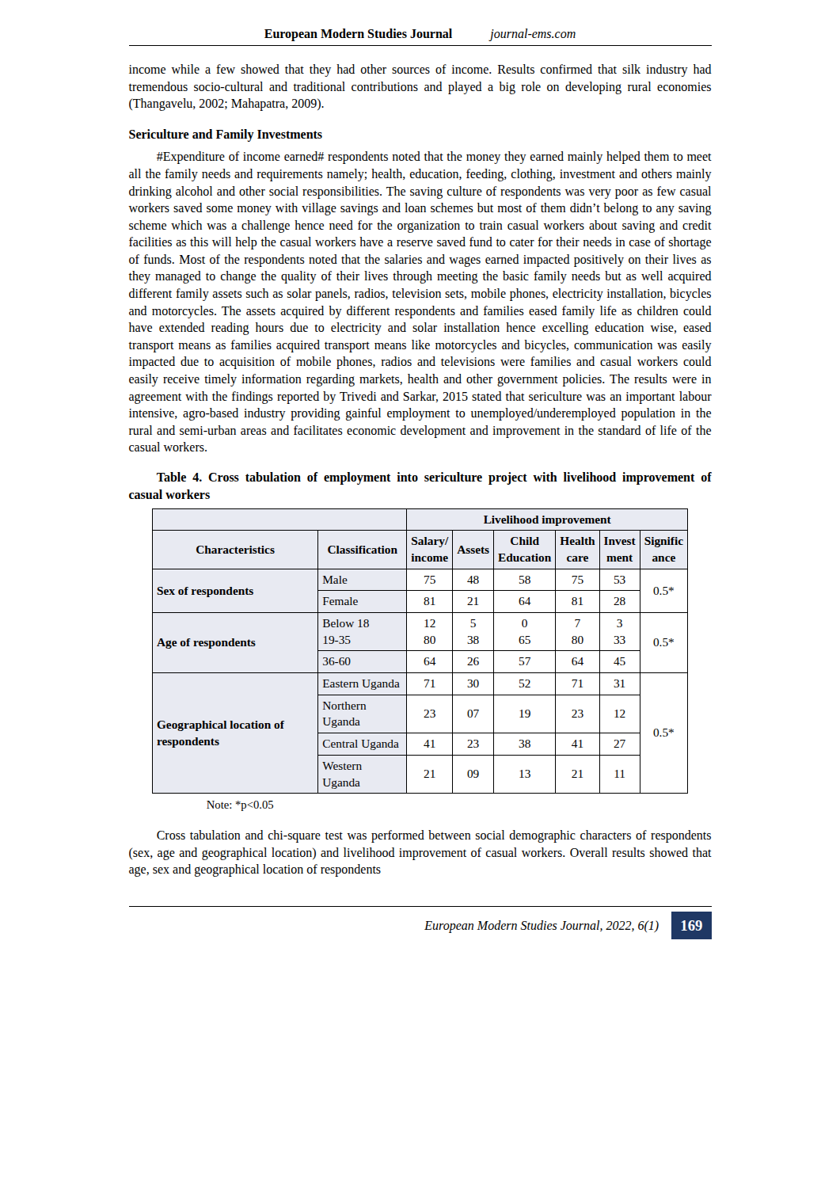European Modern Studies Journal journal-ems.com
income while a few showed that they had other sources of income. Results confirmed that silk industry had tremendous socio-cultural and traditional contributions and played a big role on developing rural economies (Thangavelu, 2002; Mahapatra, 2009).
Sericulture and Family Investments
#Expenditure of income earned# respondents noted that the money they earned mainly helped them to meet all the family needs and requirements namely; health, education, feeding, clothing, investment and others mainly drinking alcohol and other social responsibilities. The saving culture of respondents was very poor as few casual workers saved some money with village savings and loan schemes but most of them didn’t belong to any saving scheme which was a challenge hence need for the organization to train casual workers about saving and credit facilities as this will help the casual workers have a reserve saved fund to cater for their needs in case of shortage of funds. Most of the respondents noted that the salaries and wages earned impacted positively on their lives as they managed to change the quality of their lives through meeting the basic family needs but as well acquired different family assets such as solar panels, radios, television sets, mobile phones, electricity installation, bicycles and motorcycles. The assets acquired by different respondents and families eased family life as children could have extended reading hours due to electricity and solar installation hence excelling education wise, eased transport means as families acquired transport means like motorcycles and bicycles, communication was easily impacted due to acquisition of mobile phones, radios and televisions were families and casual workers could easily receive timely information regarding markets, health and other government policies. The results were in agreement with the findings reported by Trivedi and Sarkar, 2015 stated that sericulture was an important labour intensive, agro-based industry providing gainful employment to unemployed/underemployed population in the rural and semi-urban areas and facilitates economic development and improvement in the standard of life of the casual workers.
Table 4. Cross tabulation of employment into sericulture project with livelihood improvement of casual workers
| | Livelihood improvement |
| --- | --- |
| Characteristics | Classification | Salary/ income | Assets | Child Education | Health care | Invest ment | Signific ance |
| Sex of respondents | Male | 75 | 48 | 58 | 75 | 53 | 0.5* |
| Female | 81 | 21 | 64 | 81 | 28 |
| Age of respondents | Below 18 19-35 | 12 80 | 5 38 | 0 65 | 7 80 | 3 33 | 0.5* |
| 36-60 | 64 | 26 | 57 | 64 | 45 |
| Geographical location of respondents | Eastern Uganda | 71 | 30 | 52 | 71 | 31 | 0.5* |
| Northern Uganda | 23 | 07 | 19 | 23 | 12 |
| Central Uganda | 41 | 23 | 38 | 41 | 27 |
| Western Uganda | 21 | 09 | 13 | 21 | 11 |
Note: *p<0.05
Cross tabulation and chi-square test was performed between social demographic characters of respondents (sex, age and geographical location) and livelihood improvement of casual workers. Overall results showed that age, sex and geographical location of respondents
European Modern Studies Journal, 2022, 6(1) 169